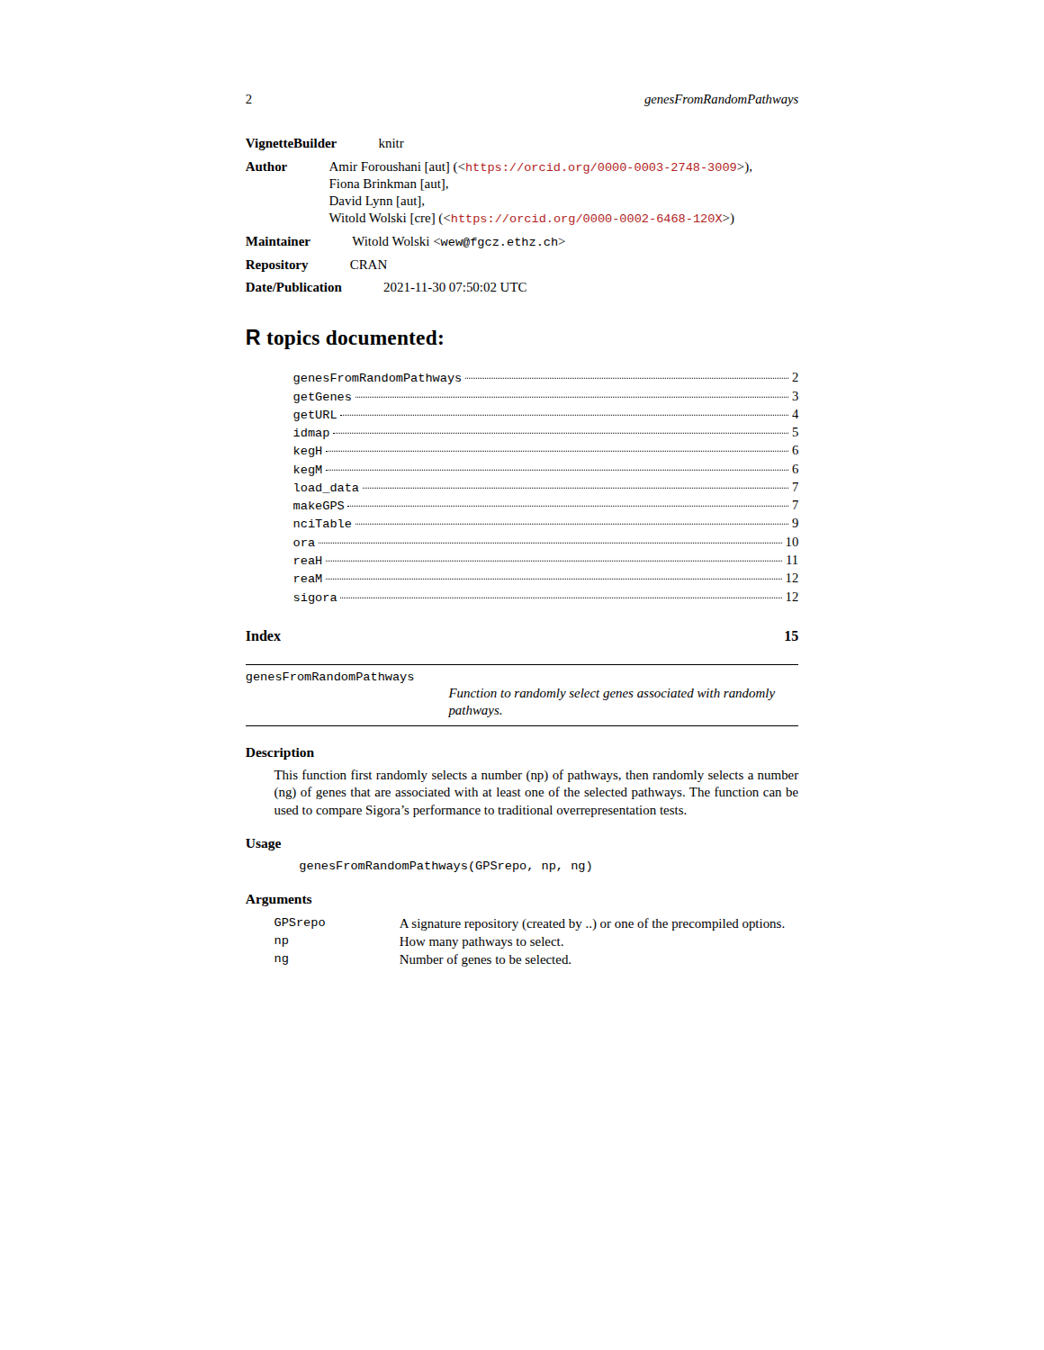2 genesFromRandomPathways
VignetteBuilder
knitr
Author
Amir Foroushani [aut] (<https://orcid.org/0000-0003-2748-3009>),
Fiona Brinkman [aut],
David Lynn [aut],
Witold Wolski [cre] (<https://orcid.org/0000-0002-6468-120X>)
Maintainer
Witold Wolski <wew@fgcz.ethz.ch>
Repository
CRAN
Date/Publication
2021-11-30 07:50:02 UTC
R topics documented:
genesFromRandomPathways 2
getGenes 3
getURL 4
idmap 5
kegH 6
kegM 6
load_data 7
makeGPS 7
nciTable 9
ora 10
reaH 11
reaM 12
sigora 12
Index 15
genesFromRandomPathways
Function to randomly select genes associated with randomly pathways.
Description
This function first randomly selects a number (np) of pathways, then randomly selects a number (ng) of genes that are associated with at least one of the selected pathways. The function can be used to compare Sigora’s performance to traditional overrepresentation tests.
Usage
genesFromRandomPathways(GPSrepo, np, ng)
Arguments
| GPSrepo | A signature repository (created by ..) or one of the precompiled options. |
| np | How many pathways to select. |
| ng | Number of genes to be selected. |